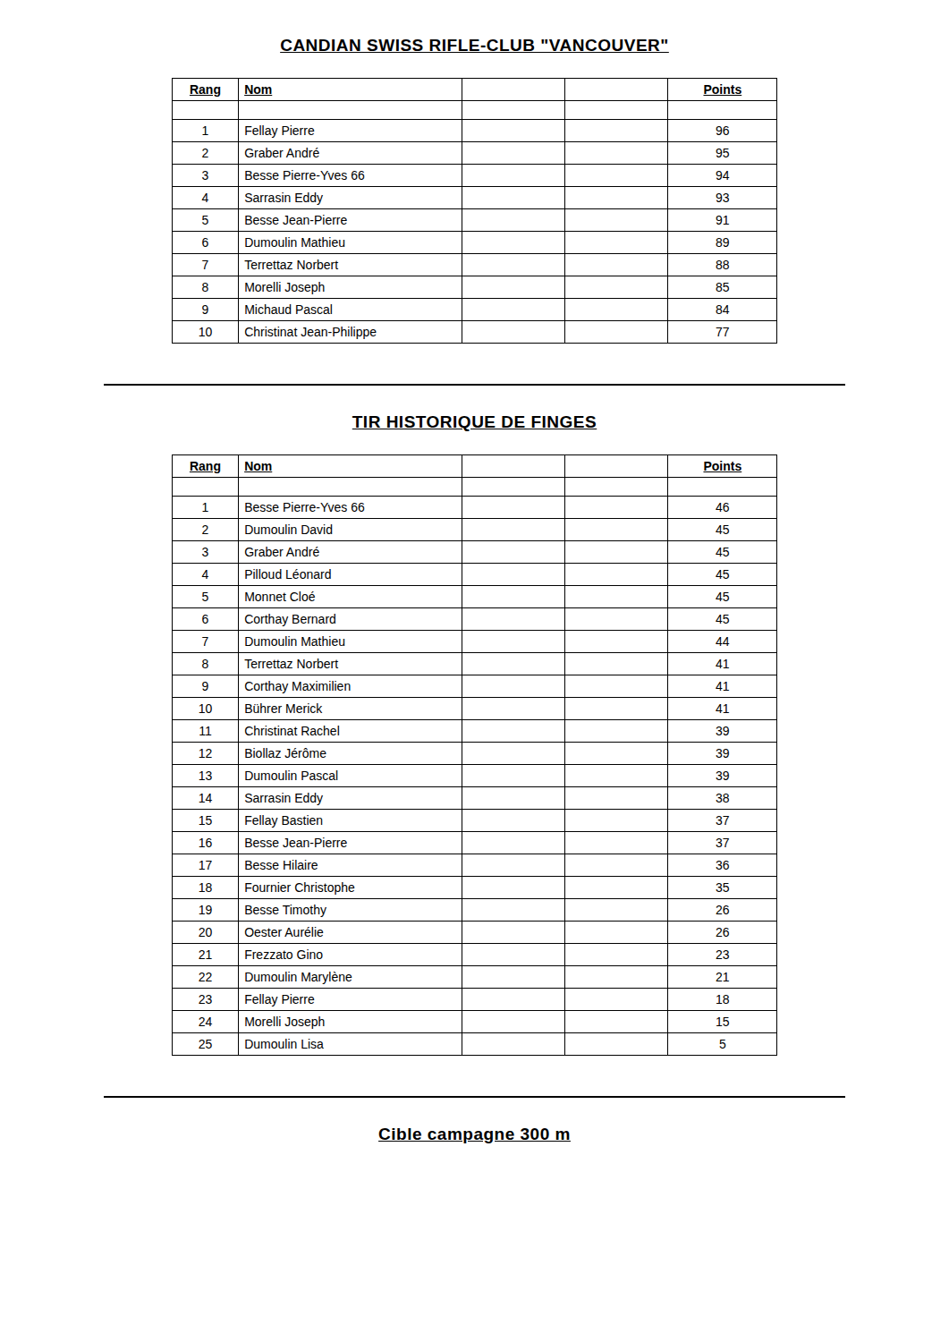CANDIAN SWISS RIFLE-CLUB "VANCOUVER"
| Rang | Nom | | | Points |
| --- | --- | --- | --- | --- |
| 1 | Fellay Pierre | | | 96 |
| 2 | Graber André | | | 95 |
| 3 | Besse Pierre-Yves 66 | | | 94 |
| 4 | Sarrasin Eddy | | | 93 |
| 5 | Besse Jean-Pierre | | | 91 |
| 6 | Dumoulin Mathieu | | | 89 |
| 7 | Terrettaz Norbert | | | 88 |
| 8 | Morelli Joseph | | | 85 |
| 9 | Michaud Pascal | | | 84 |
| 10 | Christinat Jean-Philippe | | | 77 |
TIR HISTORIQUE DE FINGES
| Rang | Nom | | | Points |
| --- | --- | --- | --- | --- |
| 1 | Besse Pierre-Yves 66 | | | 46 |
| 2 | Dumoulin David | | | 45 |
| 3 | Graber André | | | 45 |
| 4 | Pilloud Léonard | | | 45 |
| 5 | Monnet Cloé | | | 45 |
| 6 | Corthay Bernard | | | 45 |
| 7 | Dumoulin Mathieu | | | 44 |
| 8 | Terrettaz Norbert | | | 41 |
| 9 | Corthay Maximilien | | | 41 |
| 10 | Bührer Merick | | | 41 |
| 11 | Christinat Rachel | | | 39 |
| 12 | Biollaz Jérôme | | | 39 |
| 13 | Dumoulin Pascal | | | 39 |
| 14 | Sarrasin Eddy | | | 38 |
| 15 | Fellay Bastien | | | 37 |
| 16 | Besse Jean-Pierre | | | 37 |
| 17 | Besse Hilaire | | | 36 |
| 18 | Fournier Christophe | | | 35 |
| 19 | Besse Timothy | | | 26 |
| 20 | Oester Aurélie | | | 26 |
| 21 | Frezzato Gino | | | 23 |
| 22 | Dumoulin Marylène | | | 21 |
| 23 | Fellay Pierre | | | 18 |
| 24 | Morelli Joseph | | | 15 |
| 25 | Dumoulin Lisa | | | 5 |
Cible campagne 300 m